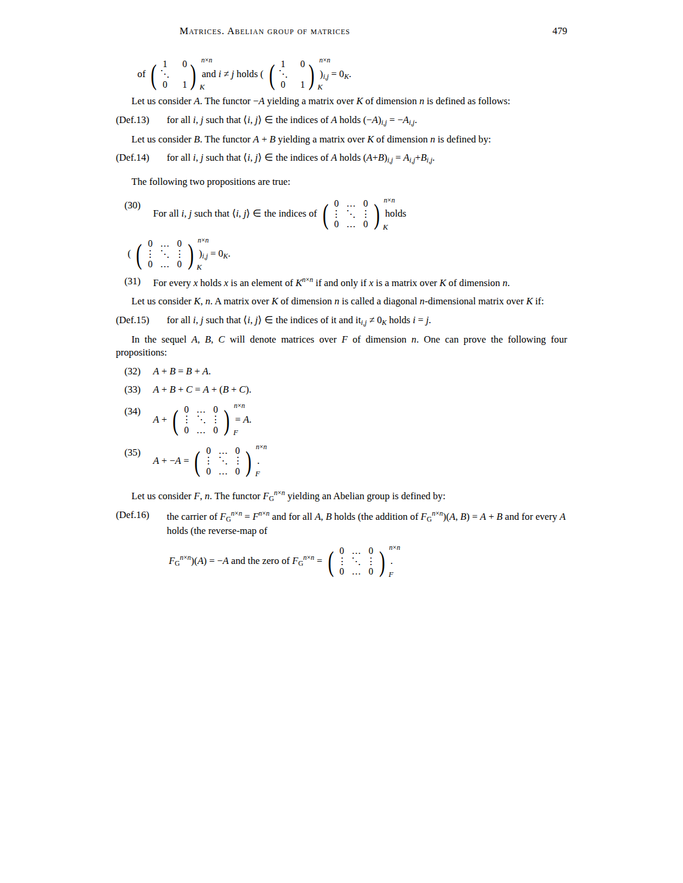Matrices. Abelian group of matrices 479
of ( 10 ⋱ 01 ) n×n K and i ≠ j holds ( ( 10 ⋱ 01 ) n×n K )i,j = 0K.
Let us consider A. The functor −A yielding a matrix over K of dimension n is defined as follows:
(Def.13) for all i, j such that ⟨i, j⟩ ∈ the indices of A holds (−A)i,j = −Ai,j.
Let us consider B. The functor A + B yielding a matrix over K of dimension n is defined by:
(Def.14) for all i, j such that ⟨i, j⟩ ∈ the indices of A holds (A+B)i,j = Ai,j+Bi,j.
The following two propositions are true:
(30) For all i, j such that ⟨i, j⟩ ∈ the indices of ( 0…0 ⋮⋱⋮ 0…0 ) n×n K holds
( ( 0…0 ⋮⋱⋮ 0…0 ) n×n K )i,j = 0K.
(31) For every x holds x is an element of Kn×n if and only if x is a matrix over K of dimension n.
Let us consider K, n. A matrix over K of dimension n is called a diagonal n-dimensional matrix over K if:
(Def.15) for all i, j such that ⟨i, j⟩ ∈ the indices of it and iti,j ≠ 0K holds i = j.
In the sequel A, B, C will denote matrices over F of dimension n. One can prove the following four propositions:
(32) A + B = B + A.
(33) A + B + C = A + (B + C).
(34) A + ( 0…0 ⋮⋱⋮ 0…0 ) n×n F = A.
(35) A + −A = ( 0…0 ⋮⋱⋮ 0…0 ) n×n F .
Let us consider F, n. The functor FGn×n yielding an Abelian group is defined by:
(Def.16) the carrier of FGn×n = Fn×n and for all A, B holds (the addition of FGn×n)(A, B) = A + B and for every A holds (the reverse-map of FGn×n)(A) = −A and the zero of FGn×n = ( 0…0 ⋮⋱⋮ 0…0 ) n×n F .